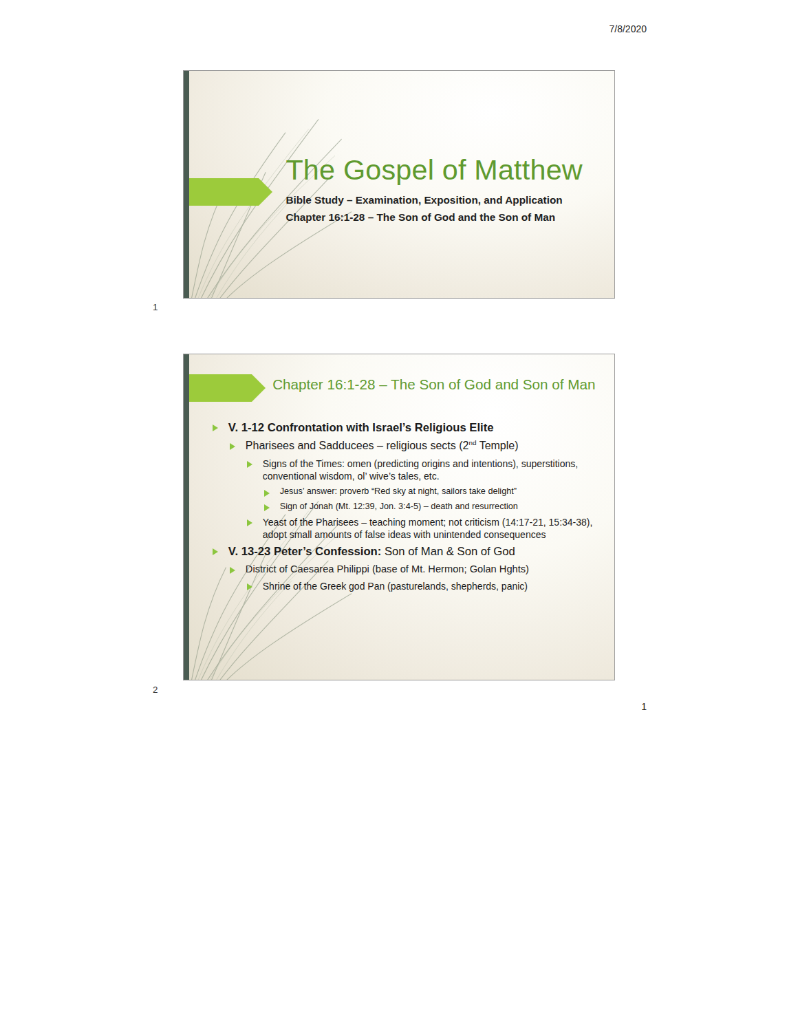7/8/2020
The Gospel of Matthew
Bible Study – Examination, Exposition, and Application
Chapter 16:1-28 – The Son of God and the Son of Man
1
Chapter 16:1-28 – The Son of God and Son of Man
V. 1-12 Confrontation with Israel’s Religious Elite
Pharisees and Sadducees – religious sects (2nd Temple)
Signs of the Times: omen (predicting origins and intentions), superstitions, conventional wisdom, ol’ wive’s tales, etc.
Jesus’ answer: proverb “Red sky at night, sailors take delight”
Sign of Jonah (Mt. 12:39, Jon. 3:4-5) – death and resurrection
Yeast of the Pharisees – teaching moment; not criticism (14:17-21, 15:34-38), adopt small amounts of false ideas with unintended consequences
V. 13-23 Peter’s Confession: Son of Man & Son of God
District of Caesarea Philippi (base of Mt. Hermon; Golan Hghts)
Shrine of the Greek god Pan (pasturelands, shepherds, panic)
2
1